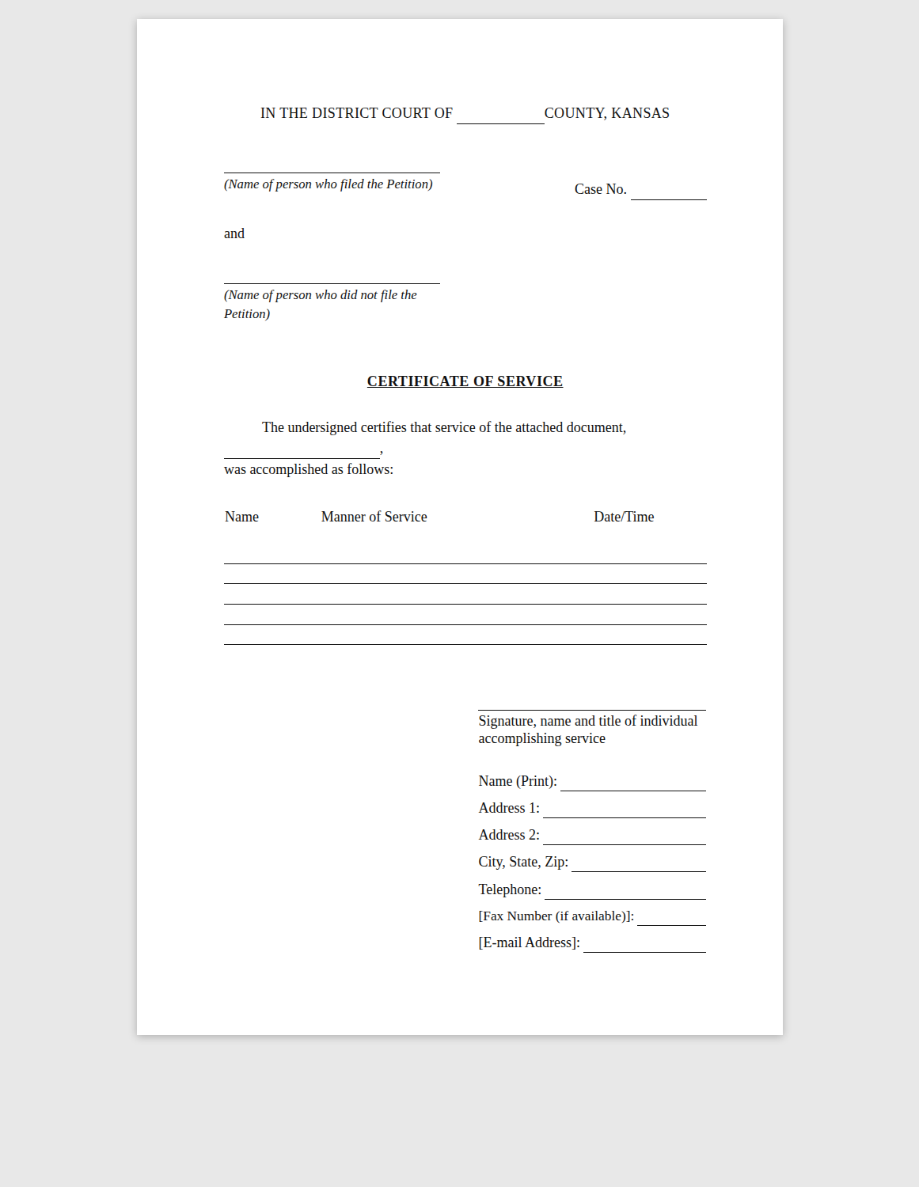IN THE DISTRICT COURT OF COUNTY, KANSAS
(Name of person who filed the Petition)
Case No.
and
(Name of person who did not file the Petition)
CERTIFICATE OF SERVICE
The undersigned certifies that service of the attached document, ,
was accomplished as follows:
| Name | Manner of Service | Date/Time |
| --- | --- | --- |
Signature, name and title of individual
accomplishing service
Name (Print):
Address 1:
Address 2:
City, State, Zip:
Telephone:
[Fax Number (if available)]:
[E-mail Address]: